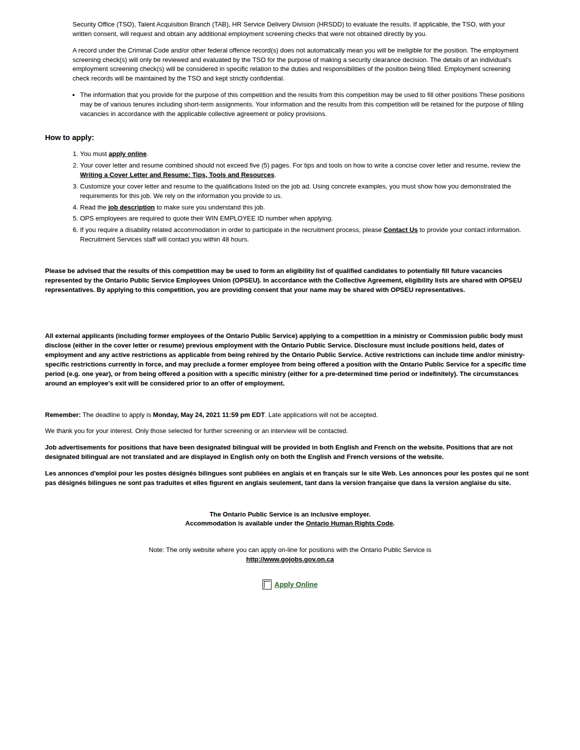Security Office (TSO), Talent Acquisition Branch (TAB), HR Service Delivery Division (HRSDD) to evaluate the results. If applicable, the TSO, with your written consent, will request and obtain any additional employment screening checks that were not obtained directly by you.
A record under the Criminal Code and/or other federal offence record(s) does not automatically mean you will be ineligible for the position. The employment screening check(s) will only be reviewed and evaluated by the TSO for the purpose of making a security clearance decision. The details of an individual's employment screening check(s) will be considered in specific relation to the duties and responsibilities of the position being filled. Employment screening check records will be maintained by the TSO and kept strictly confidential.
The information that you provide for the purpose of this competition and the results from this competition may be used to fill other positions These positions may be of various tenures including short-term assignments. Your information and the results from this competition will be retained for the purpose of filling vacancies in accordance with the applicable collective agreement or policy provisions.
How to apply:
You must apply online.
Your cover letter and resume combined should not exceed five (5) pages. For tips and tools on how to write a concise cover letter and resume, review the Writing a Cover Letter and Resume: Tips, Tools and Resources.
Customize your cover letter and resume to the qualifications listed on the job ad. Using concrete examples, you must show how you demonstrated the requirements for this job. We rely on the information you provide to us.
Read the job description to make sure you understand this job.
OPS employees are required to quote their WIN EMPLOYEE ID number when applying.
If you require a disability related accommodation in order to participate in the recruitment process, please Contact Us to provide your contact information. Recruitment Services staff will contact you within 48 hours.
Please be advised that the results of this competition may be used to form an eligibility list of qualified candidates to potentially fill future vacancies represented by the Ontario Public Service Employees Union (OPSEU). In accordance with the Collective Agreement, eligibility lists are shared with OPSEU representatives. By applying to this competition, you are providing consent that your name may be shared with OPSEU representatives.
All external applicants (including former employees of the Ontario Public Service) applying to a competition in a ministry or Commission public body must disclose (either in the cover letter or resume) previous employment with the Ontario Public Service. Disclosure must include positions held, dates of employment and any active restrictions as applicable from being rehired by the Ontario Public Service. Active restrictions can include time and/or ministry-specific restrictions currently in force, and may preclude a former employee from being offered a position with the Ontario Public Service for a specific time period (e.g. one year), or from being offered a position with a specific ministry (either for a pre-determined time period or indefinitely). The circumstances around an employee's exit will be considered prior to an offer of employment.
Remember: The deadline to apply is Monday, May 24, 2021 11:59 pm EDT. Late applications will not be accepted.
We thank you for your interest. Only those selected for further screening or an interview will be contacted.
Job advertisements for positions that have been designated bilingual will be provided in both English and French on the website. Positions that are not designated bilingual are not translated and are displayed in English only on both the English and French versions of the website.
Les annonces d'emploi pour les postes désignés bilingues sont publiées en anglais et en français sur le site Web. Les annonces pour les postes qui ne sont pas désignés bilingues ne sont pas traduites et elles figurent en anglais seulement, tant dans la version française que dans la version anglaise du site.
The Ontario Public Service is an inclusive employer.
Accommodation is available under the Ontario Human Rights Code.
Note: The only website where you can apply on-line for positions with the Ontario Public Service is
http://www.gojobs.gov.on.ca
Apply Online